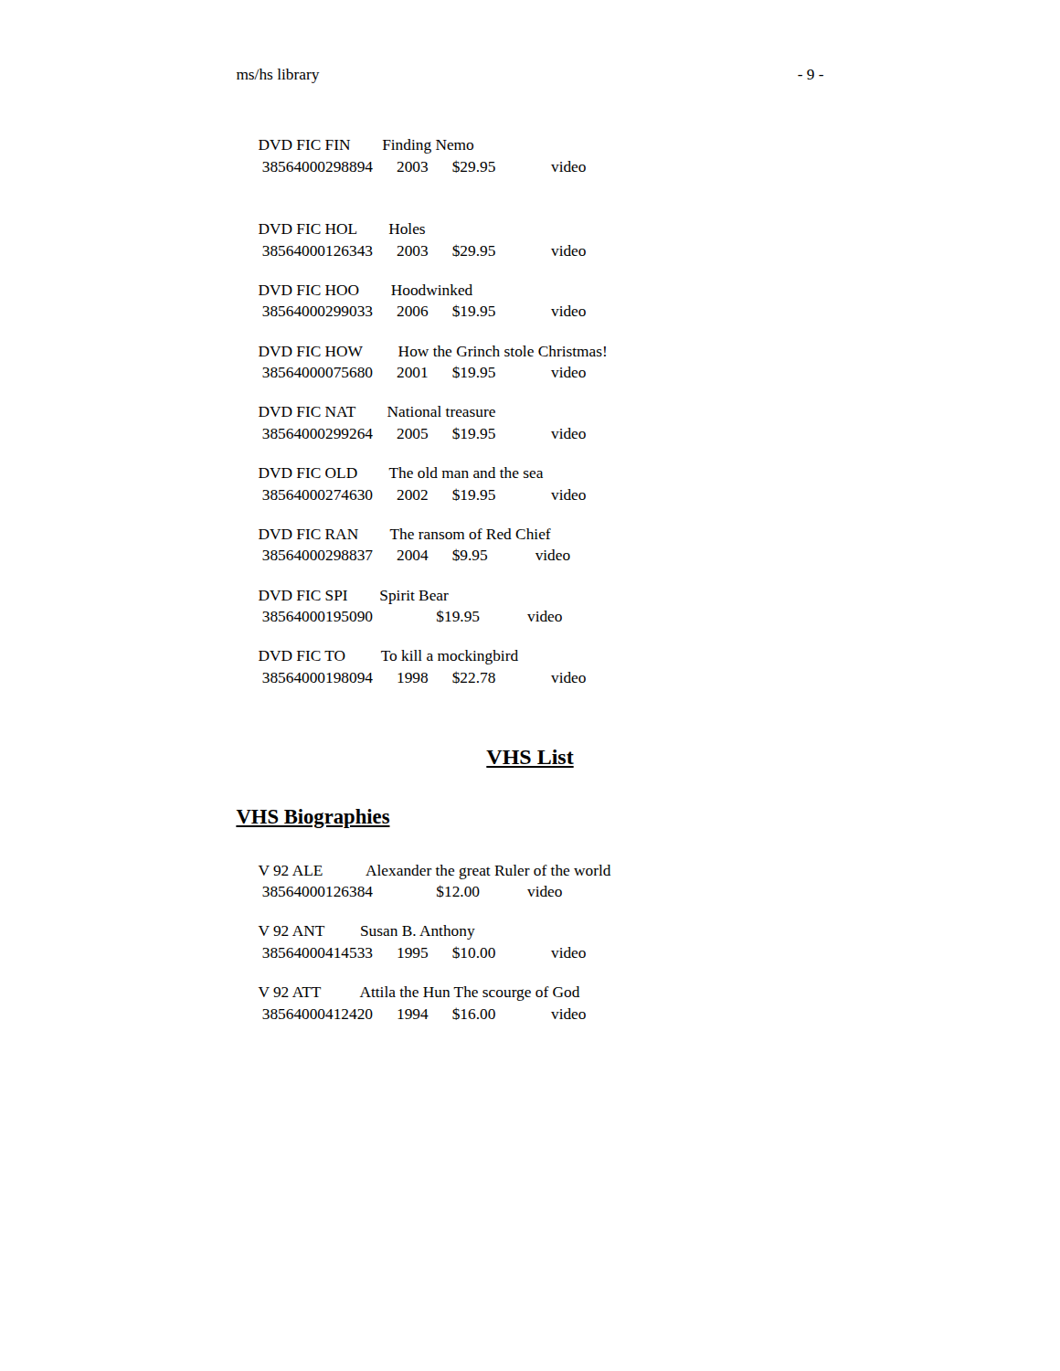ms/hs library
- 9 -
DVD FIC FIN Finding Nemo
38564000298894 2003 $29.95 video
DVD FIC HOL Holes
38564000126343 2003 $29.95 video
DVD FIC HOO Hoodwinked
38564000299033 2006 $19.95 video
DVD FIC HOW How the Grinch stole Christmas!
38564000075680 2001 $19.95 video
DVD FIC NAT National treasure
38564000299264 2005 $19.95 video
DVD FIC OLD The old man and the sea
38564000274630 2002 $19.95 video
DVD FIC RAN The ransom of Red Chief
38564000298837 2004 $9.95 video
DVD FIC SPI Spirit Bear
38564000195090 $19.95 video
DVD FIC TO To kill a mockingbird
38564000198094 1998 $22.78 video
VHS List
VHS Biographies
V 92 ALE Alexander the great Ruler of the world
38564000126384 $12.00 video
V 92 ANT Susan B. Anthony
38564000414533 1995 $10.00 video
V 92 ATT Attila the Hun The scourge of God
38564000412420 1994 $16.00 video